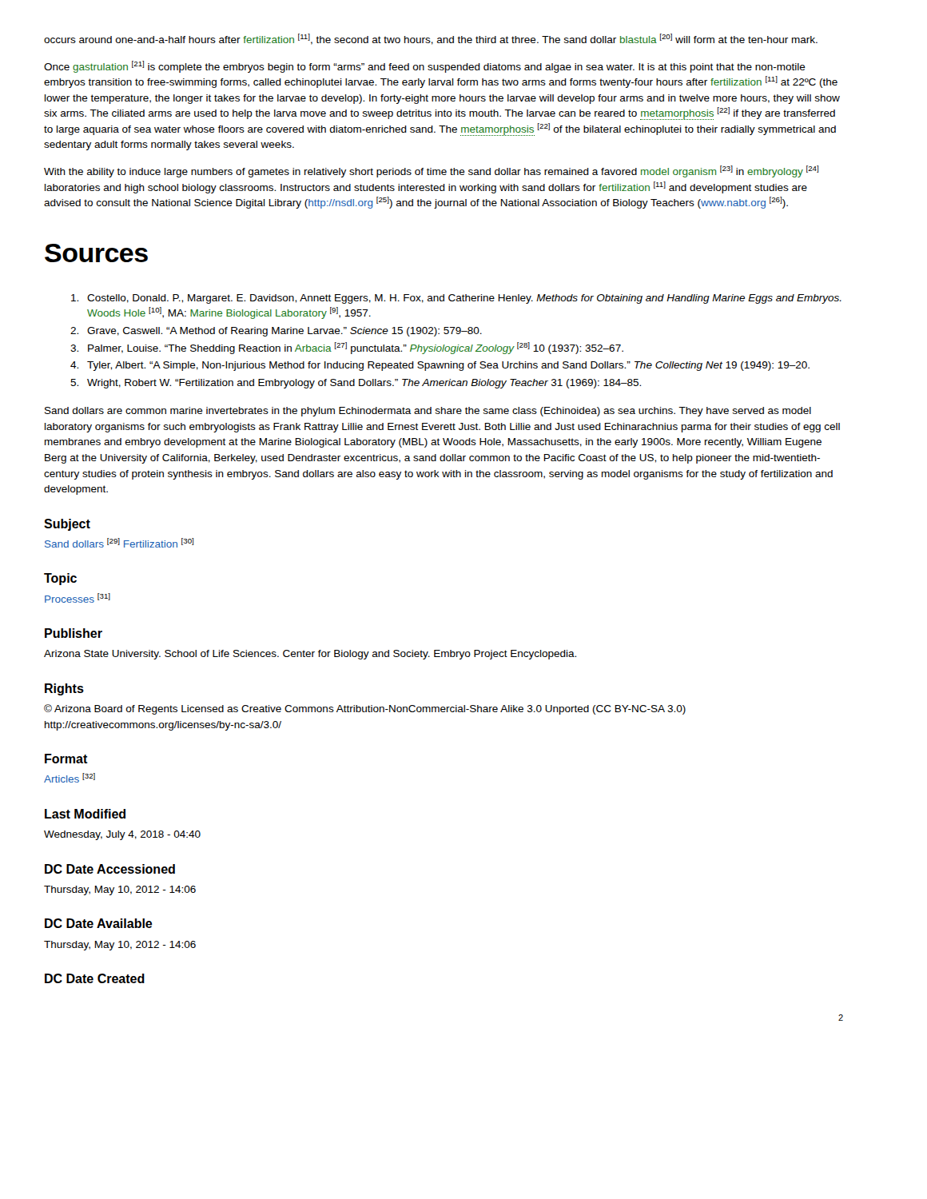occurs around one-and-a-half hours after fertilization [11], the second at two hours, and the third at three. The sand dollar blastula [20] will form at the ten-hour mark.
Once gastrulation [21] is complete the embryos begin to form “arms” and feed on suspended diatoms and algae in sea water. It is at this point that the non-motile embryos transition to free-swimming forms, called echinoplutei larvae. The early larval form has two arms and forms twenty-four hours after fertilization [11] at 22ºC (the lower the temperature, the longer it takes for the larvae to develop). In forty-eight more hours the larvae will develop four arms and in twelve more hours, they will show six arms. The ciliated arms are used to help the larva move and to sweep detritus into its mouth. The larvae can be reared to metamorphosis [22] if they are transferred to large aquaria of sea water whose floors are covered with diatom-enriched sand. The metamorphosis [22] of the bilateral echinoplutei to their radially symmetrical and sedentary adult forms normally takes several weeks.
With the ability to induce large numbers of gametes in relatively short periods of time the sand dollar has remained a favored model organism [23] in embryology [24] laboratories and high school biology classrooms. Instructors and students interested in working with sand dollars for fertilization [11] and development studies are advised to consult the National Science Digital Library (http://nsdl.org [25]) and the journal of the National Association of Biology Teachers (www.nabt.org [26]).
Sources
Costello, Donald. P., Margaret. E. Davidson, Annett Eggers, M. H. Fox, and Catherine Henley. Methods for Obtaining and Handling Marine Eggs and Embryos. Woods Hole [10], MA: Marine Biological Laboratory [9], 1957.
Grave, Caswell. “A Method of Rearing Marine Larvae.” Science 15 (1902): 579–80.
Palmer, Louise. “The Shedding Reaction in Arbacia [27] punctulata.” Physiological Zoology [28] 10 (1937): 352–67.
Tyler, Albert. “A Simple, Non-Injurious Method for Inducing Repeated Spawning of Sea Urchins and Sand Dollars.” The Collecting Net 19 (1949): 19–20.
Wright, Robert W. “Fertilization and Embryology of Sand Dollars.” The American Biology Teacher 31 (1969): 184–85.
Sand dollars are common marine invertebrates in the phylum Echinodermata and share the same class (Echinoidea) as sea urchins. They have served as model laboratory organisms for such embryologists as Frank Rattray Lillie and Ernest Everett Just. Both Lillie and Just used Echinarachnius parma for their studies of egg cell membranes and embryo development at the Marine Biological Laboratory (MBL) at Woods Hole, Massachusetts, in the early 1900s. More recently, William Eugene Berg at the University of California, Berkeley, used Dendraster excentricus, a sand dollar common to the Pacific Coast of the US, to help pioneer the mid-twentieth-century studies of protein synthesis in embryos. Sand dollars are also easy to work with in the classroom, serving as model organisms for the study of fertilization and development.
Subject
Sand dollars [29] Fertilization [30]
Topic
Processes [31]
Publisher
Arizona State University. School of Life Sciences. Center for Biology and Society. Embryo Project Encyclopedia.
Rights
© Arizona Board of Regents Licensed as Creative Commons Attribution-NonCommercial-Share Alike 3.0 Unported (CC BY-NC-SA 3.0) http://creativecommons.org/licenses/by-nc-sa/3.0/
Format
Articles [32]
Last Modified
Wednesday, July 4, 2018 - 04:40
DC Date Accessioned
Thursday, May 10, 2012 - 14:06
DC Date Available
Thursday, May 10, 2012 - 14:06
DC Date Created
2